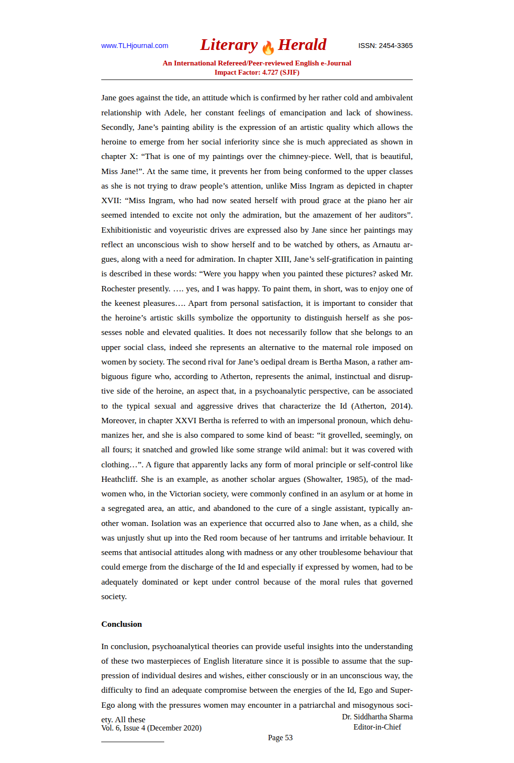www.TLHjournal.com
Literary 🔥 Herald
ISSN: 2454-3365
An International Refereed/Peer-reviewed English e-Journal
Impact Factor: 4.727 (SJIF)
Jane goes against the tide, an attitude which is confirmed by her rather cold and ambivalent relationship with Adele, her constant feelings of emancipation and lack of showiness. Secondly, Jane’s painting ability is the expression of an artistic quality which allows the heroine to emerge from her social inferiority since she is much appreciated as shown in chapter X: “That is one of my paintings over the chimney-piece. Well, that is beautiful, Miss Jane!”. At the same time, it prevents her from being conformed to the upper classes as she is not trying to draw people’s attention, unlike Miss Ingram as depicted in chapter XVII: “Miss Ingram, who had now seated herself with proud grace at the piano her air seemed intended to excite not only the admiration, but the amazement of her auditors”. Exhibitionistic and voyeuristic drives are expressed also by Jane since her paintings may reflect an unconscious wish to show herself and to be watched by others, as Arnautu argues, along with a need for admiration. In chapter XIII, Jane’s self-gratification in painting is described in these words: “Were you happy when you painted these pictures? asked Mr. Rochester presently. …. yes, and I was happy. To paint them, in short, was to enjoy one of the keenest pleasures…. Apart from personal satisfaction, it is important to consider that the heroine’s artistic skills symbolize the opportunity to distinguish herself as she possesses noble and elevated qualities. It does not necessarily follow that she belongs to an upper social class, indeed she represents an alternative to the maternal role imposed on women by society. The second rival for Jane’s oedipal dream is Bertha Mason, a rather ambiguous figure who, according to Atherton, represents the animal, instinctual and disruptive side of the heroine, an aspect that, in a psychoanalytic perspective, can be associated to the typical sexual and aggressive drives that characterize the Id (Atherton, 2014). Moreover, in chapter XXVI Bertha is referred to with an impersonal pronoun, which dehumanizes her, and she is also compared to some kind of beast: “it grovelled, seemingly, on all fours; it snatched and growled like some strange wild animal: but it was covered with clothing…”. A figure that apparently lacks any form of moral principle or self-control like Heathcliff. She is an example, as another scholar argues (Showalter, 1985), of the madwomen who, in the Victorian society, were commonly confined in an asylum or at home in a segregated area, an attic, and abandoned to the cure of a single assistant, typically another woman. Isolation was an experience that occurred also to Jane when, as a child, she was unjustly shut up into the Red room because of her tantrums and irritable behaviour. It seems that antisocial attitudes along with madness or any other troublesome behaviour that could emerge from the discharge of the Id and especially if expressed by women, had to be adequately dominated or kept under control because of the moral rules that governed society.
Conclusion
In conclusion, psychoanalytical theories can provide useful insights into the understanding of these two masterpieces of English literature since it is possible to assume that the suppression of individual desires and wishes, either consciously or in an unconscious way, the difficulty to find an adequate compromise between the energies of the Id, Ego and Super-Ego along with the pressures women may encounter in a patriarchal and misogynous society. All these
Vol. 6, Issue 4 (December 2020)
Dr. Siddhartha Sharma
Editor-in-Chief
Page 53